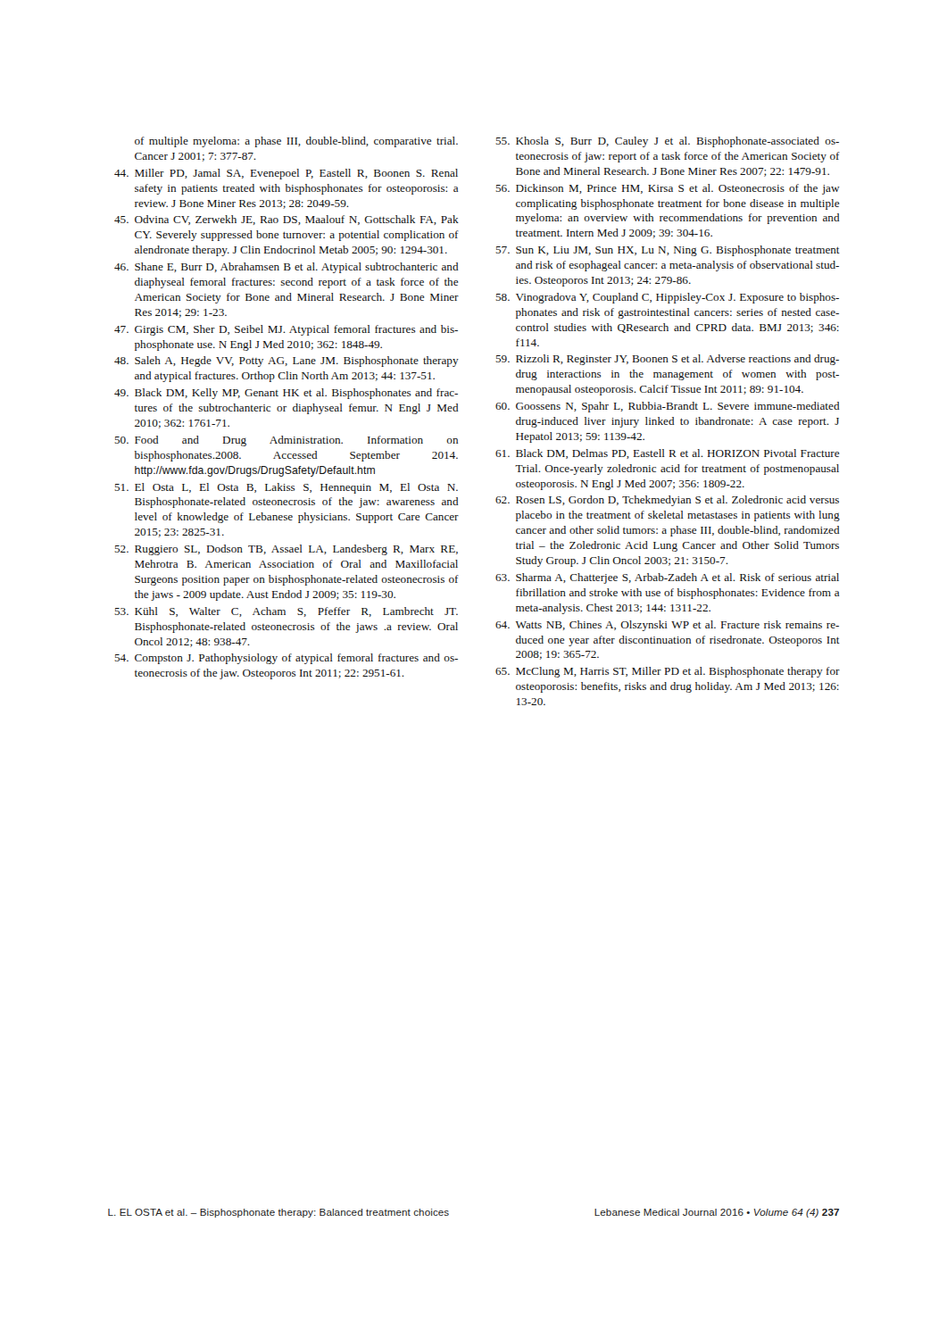of multiple myeloma: a phase III, double-blind, comparative trial. Cancer J 2001; 7: 377-87.
44. Miller PD, Jamal SA, Evenepoel P, Eastell R, Boonen S. Renal safety in patients treated with bisphosphonates for osteoporosis: a review. J Bone Miner Res 2013; 28: 2049-59.
45. Odvina CV, Zerwekh JE, Rao DS, Maalouf N, Gottschalk FA, Pak CY. Severely suppressed bone turnover: a potential complication of alendronate therapy. J Clin Endocrinol Metab 2005; 90: 1294-301.
46. Shane E, Burr D, Abrahamsen B et al. Atypical subtrochanteric and diaphyseal femoral fractures: second report of a task force of the American Society for Bone and Mineral Research. J Bone Miner Res 2014; 29: 1-23.
47. Girgis CM, Sher D, Seibel MJ. Atypical femoral fractures and bisphosphonate use. N Engl J Med 2010; 362: 1848-49.
48. Saleh A, Hegde VV, Potty AG, Lane JM. Bisphosphonate therapy and atypical fractures. Orthop Clin North Am 2013; 44: 137-51.
49. Black DM, Kelly MP, Genant HK et al. Bisphosphonates and fractures of the subtrochanteric or diaphyseal femur. N Engl J Med 2010; 362: 1761-71.
50. Food and Drug Administration. Information on bisphosphonates.2008. Accessed September 2014. http://www.fda.gov/Drugs/DrugSafety/Default.htm
51. El Osta L, El Osta B, Lakiss S, Hennequin M, El Osta N. Bisphosphonate-related osteonecrosis of the jaw: awareness and level of knowledge of Lebanese physicians. Support Care Cancer 2015; 23: 2825-31.
52. Ruggiero SL, Dodson TB, Assael LA, Landesberg R, Marx RE, Mehrotra B. American Association of Oral and Maxillofacial Surgeons position paper on bisphosphonate-related osteonecrosis of the jaws - 2009 update. Aust Endod J 2009; 35: 119-30.
53. Kühl S, Walter C, Acham S, Pfeffer R, Lambrecht JT. Bisphosphonate-related osteonecrosis of the jaws .a review. Oral Oncol 2012; 48: 938-47.
54. Compston J. Pathophysiology of atypical femoral fractures and osteonecrosis of the jaw. Osteoporos Int 2011; 22: 2951-61.
55. Khosla S, Burr D, Cauley J et al. Bisphophonate-associated osteonecrosis of jaw: report of a task force of the American Society of Bone and Mineral Research. J Bone Miner Res 2007; 22: 1479-91.
56. Dickinson M, Prince HM, Kirsa S et al. Osteonecrosis of the jaw complicating bisphosphonate treatment for bone disease in multiple myeloma: an overview with recommendations for prevention and treatment. Intern Med J 2009; 39: 304-16.
57. Sun K, Liu JM, Sun HX, Lu N, Ning G. Bisphosphonate treatment and risk of esophageal cancer: a meta-analysis of observational studies. Osteoporos Int 2013; 24: 279-86.
58. Vinogradova Y, Coupland C, Hippisley-Cox J. Exposure to bisphosphonates and risk of gastrointestinal cancers: series of nested case-control studies with QResearch and CPRD data. BMJ 2013; 346: f114.
59. Rizzoli R, Reginster JY, Boonen S et al. Adverse reactions and drug-drug interactions in the management of women with postmenopausal osteoporosis. Calcif Tissue Int 2011; 89: 91-104.
60. Goossens N, Spahr L, Rubbia-Brandt L. Severe immune-mediated drug-induced liver injury linked to ibandronate: A case report. J Hepatol 2013; 59: 1139-42.
61. Black DM, Delmas PD, Eastell R et al. HORIZON Pivotal Fracture Trial. Once-yearly zoledronic acid for treatment of postmenopausal osteoporosis. N Engl J Med 2007; 356: 1809-22.
62. Rosen LS, Gordon D, Tchekmedyian S et al. Zoledronic acid versus placebo in the treatment of skeletal metastases in patients with lung cancer and other solid tumors: a phase III, double-blind, randomized trial – the Zoledronic Acid Lung Cancer and Other Solid Tumors Study Group. J Clin Oncol 2003; 21: 3150-7.
63. Sharma A, Chatterjee S, Arbab-Zadeh A et al. Risk of serious atrial fibrillation and stroke with use of bisphosphonates: Evidence from a meta-analysis. Chest 2013; 144: 1311-22.
64. Watts NB, Chines A, Olszynski WP et al. Fracture risk remains reduced one year after discontinuation of risedronate. Osteoporos Int 2008; 19: 365-72.
65. McClung M, Harris ST, Miller PD et al. Bisphosphonate therapy for osteoporosis: benefits, risks and drug holiday. Am J Med 2013; 126: 13-20.
L. EL OSTA et al. – Bisphosphonate therapy: Balanced treatment choices
Lebanese Medical Journal 2016 • Volume 64 (4) 237